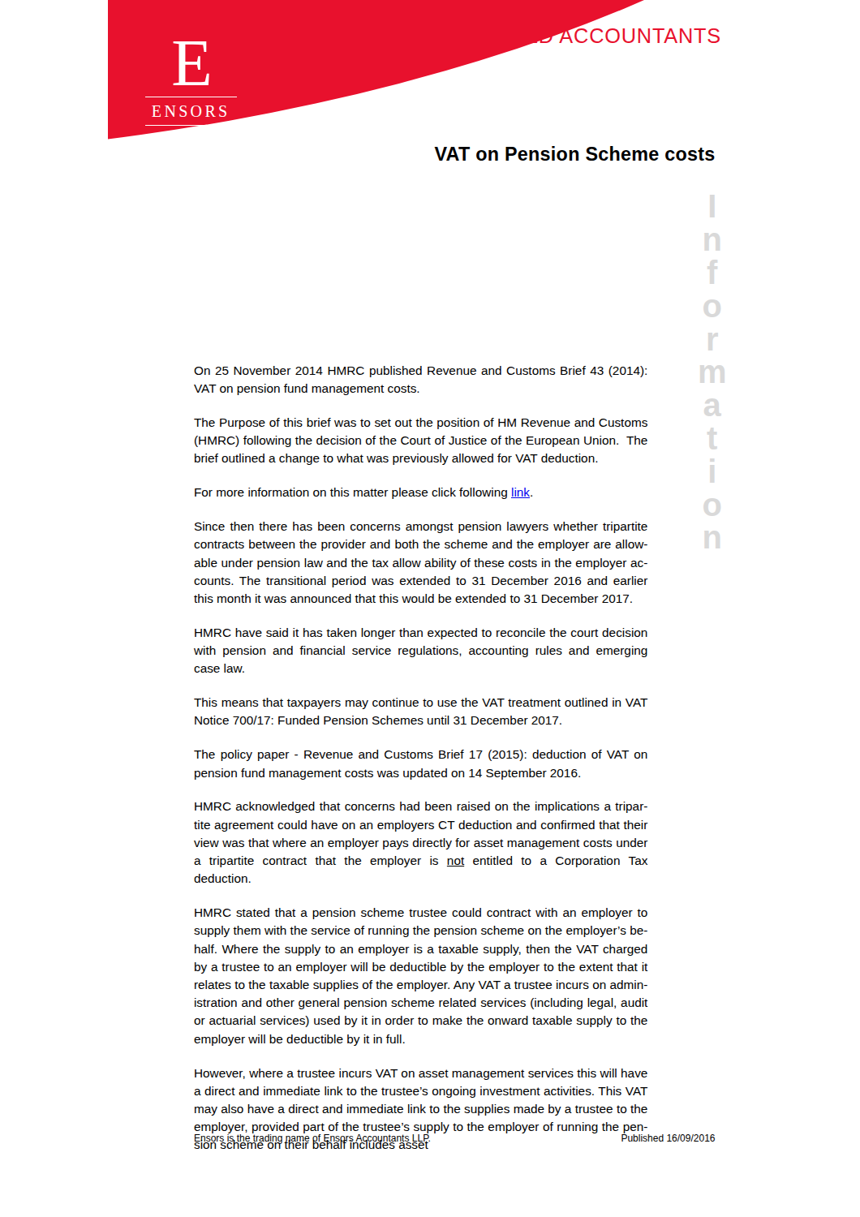CHARTERED ACCOUNTANTS
E
ENSORS
VAT on Pension Scheme costs
Information
On 25 November 2014 HMRC published Revenue and Customs Brief 43 (2014): VAT on pension fund management costs.
The Purpose of this brief was to set out the position of HM Revenue and Customs (HMRC) following the decision of the Court of Justice of the European Union. The brief outlined a change to what was previously allowed for VAT deduction.
For more information on this matter please click following link.
Since then there has been concerns amongst pension lawyers whether tripartite contracts between the provider and both the scheme and the employer are allowable under pension law and the tax allow ability of these costs in the employer accounts. The transitional period was extended to 31 December 2016 and earlier this month it was announced that this would be extended to 31 December 2017.
HMRC have said it has taken longer than expected to reconcile the court decision with pension and financial service regulations, accounting rules and emerging case law.
This means that taxpayers may continue to use the VAT treatment outlined in VAT Notice 700/17: Funded Pension Schemes until 31 December 2017.
The policy paper - Revenue and Customs Brief 17 (2015): deduction of VAT on pension fund management costs was updated on 14 September 2016.
HMRC acknowledged that concerns had been raised on the implications a tripartite agreement could have on an employers CT deduction and confirmed that their view was that where an employer pays directly for asset management costs under a tripartite contract that the employer is not entitled to a Corporation Tax deduction.
HMRC stated that a pension scheme trustee could contract with an employer to supply them with the service of running the pension scheme on the employer’s behalf. Where the supply to an employer is a taxable supply, then the VAT charged by a trustee to an employer will be deductible by the employer to the extent that it relates to the taxable supplies of the employer. Any VAT a trustee incurs on administration and other general pension scheme related services (including legal, audit or actuarial services) used by it in order to make the onward taxable supply to the employer will be deductible by it in full.
However, where a trustee incurs VAT on asset management services this will have a direct and immediate link to the trustee’s ongoing investment activities. This VAT may also have a direct and immediate link to the supplies made by a trustee to the employer, provided part of the trustee’s supply to the employer of running the pension scheme on their behalf includes asset
Ensors is the trading name of Ensors Accountants LLP.
Published 16/09/2016